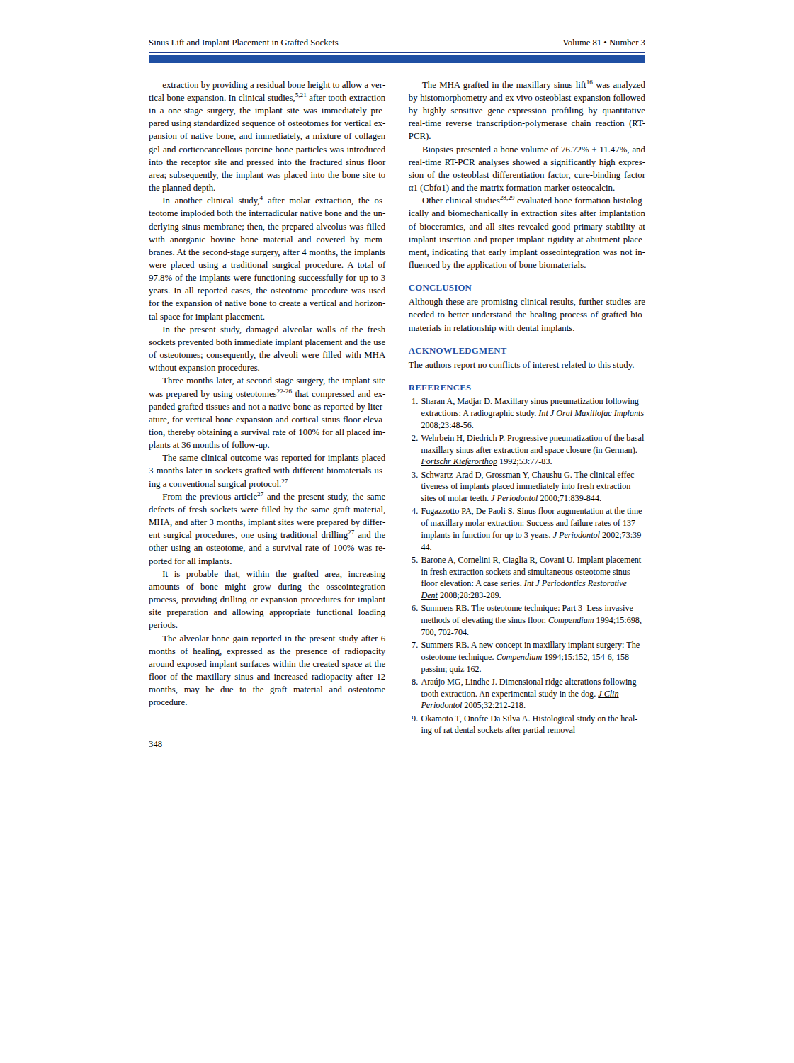Sinus Lift and Implant Placement in Grafted Sockets
Volume 81 • Number 3
extraction by providing a residual bone height to allow a vertical bone expansion. In clinical studies,5,21 after tooth extraction in a one-stage surgery, the implant site was immediately prepared using standardized sequence of osteotomes for vertical expansion of native bone, and immediately, a mixture of collagen gel and corticocancellous porcine bone particles was introduced into the receptor site and pressed into the fractured sinus floor area; subsequently, the implant was placed into the bone site to the planned depth.
In another clinical study,4 after molar extraction, the osteotome imploded both the interradicular native bone and the underlying sinus membrane; then, the prepared alveolus was filled with anorganic bovine bone material and covered by membranes. At the second-stage surgery, after 4 months, the implants were placed using a traditional surgical procedure. A total of 97.8% of the implants were functioning successfully for up to 3 years. In all reported cases, the osteotome procedure was used for the expansion of native bone to create a vertical and horizontal space for implant placement.
In the present study, damaged alveolar walls of the fresh sockets prevented both immediate implant placement and the use of osteotomes; consequently, the alveoli were filled with MHA without expansion procedures.
Three months later, at second-stage surgery, the implant site was prepared by using osteotomes22-26 that compressed and expanded grafted tissues and not a native bone as reported by literature, for vertical bone expansion and cortical sinus floor elevation, thereby obtaining a survival rate of 100% for all placed implants at 36 months of follow-up.
The same clinical outcome was reported for implants placed 3 months later in sockets grafted with different biomaterials using a conventional surgical protocol.27
From the previous article27 and the present study, the same defects of fresh sockets were filled by the same graft material, MHA, and after 3 months, implant sites were prepared by different surgical procedures, one using traditional drilling27 and the other using an osteotome, and a survival rate of 100% was reported for all implants.
It is probable that, within the grafted area, increasing amounts of bone might grow during the osseointegration process, providing drilling or expansion procedures for implant site preparation and allowing appropriate functional loading periods.
The alveolar bone gain reported in the present study after 6 months of healing, expressed as the presence of radiopacity around exposed implant surfaces within the created space at the floor of the maxillary sinus and increased radiopacity after 12 months, may be due to the graft material and osteotome procedure.
The MHA grafted in the maxillary sinus lift16 was analyzed by histomorphometry and ex vivo osteoblast expansion followed by highly sensitive gene-expression profiling by quantitative real-time reverse transcription-polymerase chain reaction (RT-PCR).
Biopsies presented a bone volume of 76.72% ± 11.47%, and real-time RT-PCR analyses showed a significantly high expression of the osteoblast differentiation factor, cure-binding factor α1 (Cbfα1) and the matrix formation marker osteocalcin.
Other clinical studies28,29 evaluated bone formation histologically and biomechanically in extraction sites after implantation of bioceramics, and all sites revealed good primary stability at implant insertion and proper implant rigidity at abutment placement, indicating that early implant osseointegration was not influenced by the application of bone biomaterials.
Conclusion
Although these are promising clinical results, further studies are needed to better understand the healing process of grafted biomaterials in relationship with dental implants.
Acknowledgment
The authors report no conflicts of interest related to this study.
References
Sharan A, Madjar D. Maxillary sinus pneumatization following extractions: A radiographic study. Int J Oral Maxillofac Implants 2008;23:48-56.
Wehrbein H, Diedrich P. Progressive pneumatization of the basal maxillary sinus after extraction and space closure (in German). Fortschr Kieferorthop 1992;53:77-83.
Schwartz-Arad D, Grossman Y, Chaushu G. The clinical effectiveness of implants placed immediately into fresh extraction sites of molar teeth. J Periodontol 2000;71:839-844.
Fugazzotto PA, De Paoli S. Sinus floor augmentation at the time of maxillary molar extraction: Success and failure rates of 137 implants in function for up to 3 years. J Periodontol 2002;73:39-44.
Barone A, Cornelini R, Ciaglia R, Covani U. Implant placement in fresh extraction sockets and simultaneous osteotome sinus floor elevation: A case series. Int J Periodontics Restorative Dent 2008;28:283-289.
Summers RB. The osteotome technique: Part 3–Less invasive methods of elevating the sinus floor. Compendium 1994;15:698, 700, 702-704.
Summers RB. A new concept in maxillary implant surgery: The osteotome technique. Compendium 1994;15:152, 154-6, 158 passim; quiz 162.
Araújo MG, Lindhe J. Dimensional ridge alterations following tooth extraction. An experimental study in the dog. J Clin Periodontol 2005;32:212-218.
Okamoto T, Onofre Da Silva A. Histological study on the healing of rat dental sockets after partial removal
348